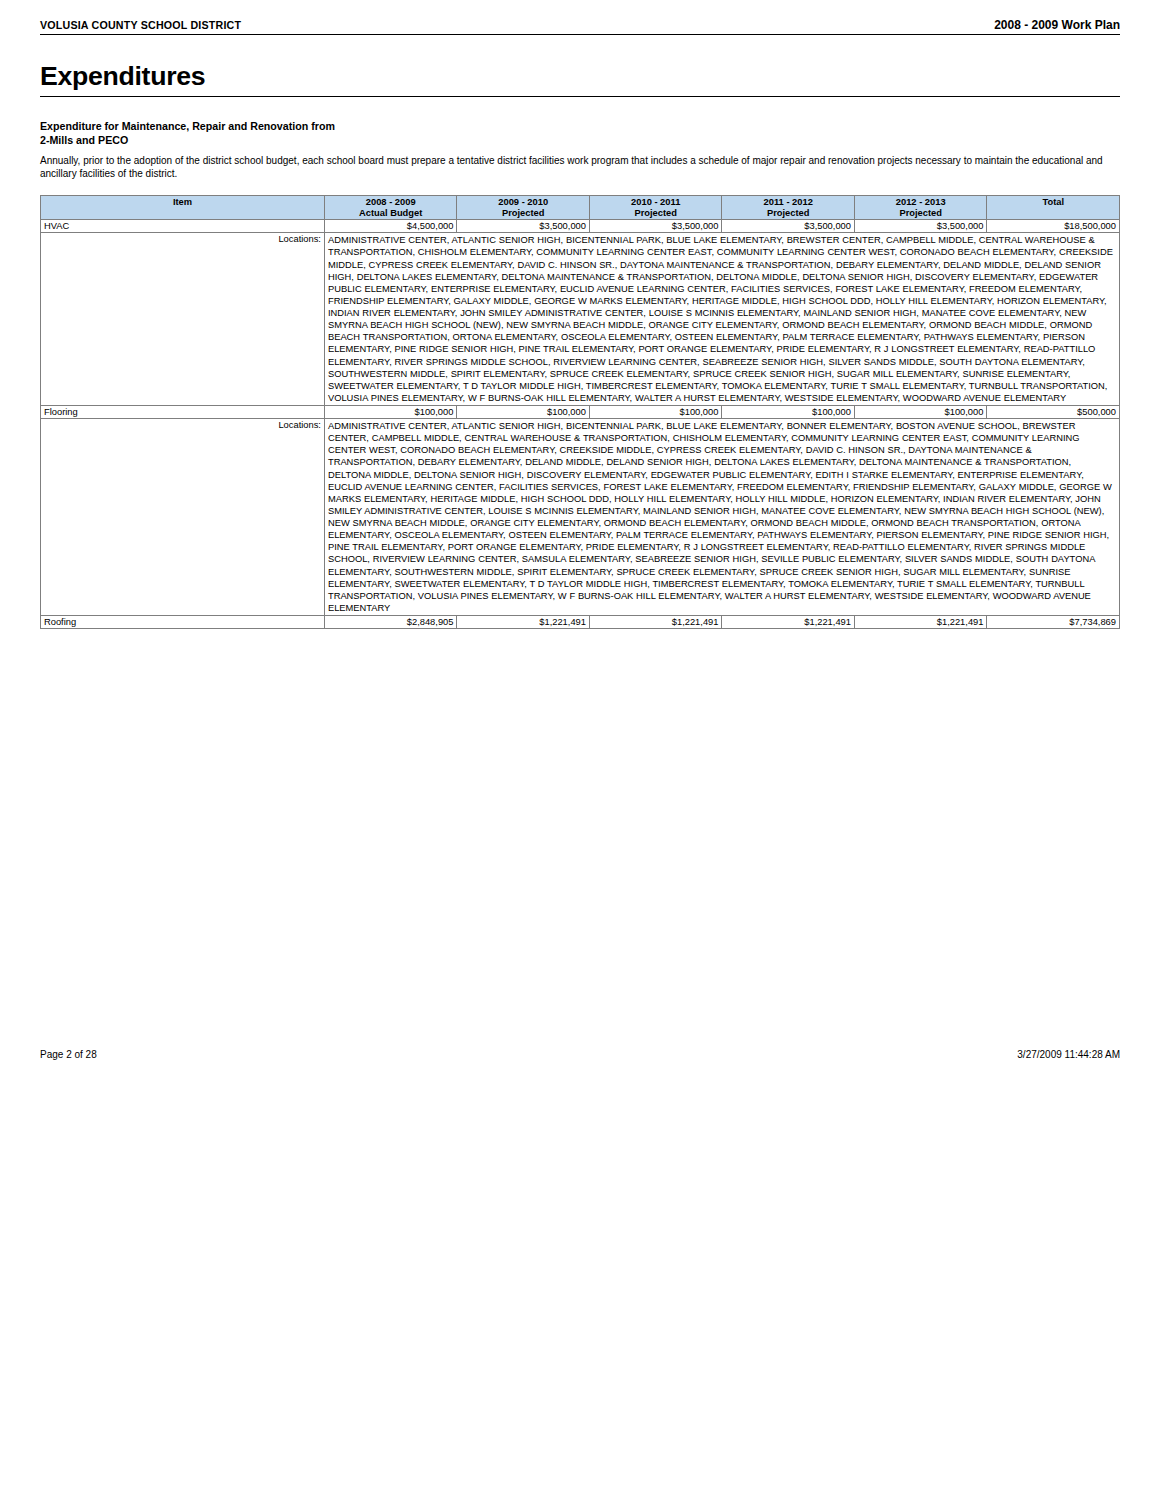VOLUSIA COUNTY SCHOOL DISTRICT
2008 - 2009 Work Plan
Expenditures
Expenditure for Maintenance, Repair and Renovation from
2-Mills and PECO
Annually, prior to the adoption of the district school budget, each school board must prepare a tentative district facilities work program that includes a schedule of major repair and renovation projects necessary to maintain the educational and ancillary facilities of the district.
| Item | 2008 - 2009 Actual Budget | 2009 - 2010 Projected | 2010 - 2011 Projected | 2011 - 2012 Projected | 2012 - 2013 Projected | Total |
| --- | --- | --- | --- | --- | --- | --- |
| HVAC | $4,500,000 | $3,500,000 | $3,500,000 | $3,500,000 | $3,500,000 | $18,500,000 |
| Locations: | ADMINISTRATIVE CENTER, ATLANTIC SENIOR HIGH, BICENTENNIAL PARK, BLUE LAKE ELEMENTARY, BREWSTER CENTER, CAMPBELL MIDDLE, CENTRAL WAREHOUSE & TRANSPORTATION, CHISHOLM ELEMENTARY, COMMUNITY LEARNING CENTER EAST, COMMUNITY LEARNING CENTER WEST, CORONADO BEACH ELEMENTARY, CREEKSIDE MIDDLE, CYPRESS CREEK ELEMENTARY, DAVID C. HINSON SR., DAYTONA MAINTENANCE & TRANSPORTATION, DEBARY ELEMENTARY, DELAND MIDDLE, DELAND SENIOR HIGH, DELTONA LAKES ELEMENTARY, DELTONA MAINTENANCE & TRANSPORTATION, DELTONA MIDDLE, DELTONA SENIOR HIGH, DISCOVERY ELEMENTARY, EDGEWATER PUBLIC ELEMENTARY, ENTERPRISE ELEMENTARY, EUCLID AVENUE LEARNING CENTER, FACILITIES SERVICES, FOREST LAKE ELEMENTARY, FREEDOM ELEMENTARY, FRIENDSHIP ELEMENTARY, GALAXY MIDDLE, GEORGE W MARKS ELEMENTARY, HERITAGE MIDDLE, HIGH SCHOOL DDD, HOLLY HILL ELEMENTARY, HORIZON ELEMENTARY, INDIAN RIVER ELEMENTARY, JOHN SMILEY ADMINISTRATIVE CENTER, LOUISE S MCINNIS ELEMENTARY, MAINLAND SENIOR HIGH, MANATEE COVE ELEMENTARY, NEW SMYRNA BEACH HIGH SCHOOL (NEW), NEW SMYRNA BEACH MIDDLE, ORANGE CITY ELEMENTARY, ORMOND BEACH ELEMENTARY, ORMOND BEACH MIDDLE, ORMOND BEACH TRANSPORTATION, ORTONA ELEMENTARY, OSCEOLA ELEMENTARY, OSTEEN ELEMENTARY, PALM TERRACE ELEMENTARY, PATHWAYS ELEMENTARY, PIERSON ELEMENTARY, PINE RIDGE SENIOR HIGH, PINE TRAIL ELEMENTARY, PORT ORANGE ELEMENTARY, PRIDE ELEMENTARY, R J LONGSTREET ELEMENTARY, READ-PATTILLO ELEMENTARY, RIVER SPRINGS MIDDLE SCHOOL, RIVERVIEW LEARNING CENTER, SEABREEZE SENIOR HIGH, SILVER SANDS MIDDLE, SOUTH DAYTONA ELEMENTARY, SOUTHWESTERN MIDDLE, SPIRIT ELEMENTARY, SPRUCE CREEK ELEMENTARY, SPRUCE CREEK SENIOR HIGH, SUGAR MILL ELEMENTARY, SUNRISE ELEMENTARY, SWEETWATER ELEMENTARY, T D TAYLOR MIDDLE HIGH, TIMBERCREST ELEMENTARY, TOMOKA ELEMENTARY, TURIE T SMALL ELEMENTARY, TURNBULL TRANSPORTATION, VOLUSIA PINES ELEMENTARY, W F BURNS-OAK HILL ELEMENTARY, WALTER A HURST ELEMENTARY, WESTSIDE ELEMENTARY, WOODWARD AVENUE ELEMENTARY |
| Flooring | $100,000 | $100,000 | $100,000 | $100,000 | $100,000 | $500,000 |
| Locations: | ADMINISTRATIVE CENTER, ATLANTIC SENIOR HIGH, BICENTENNIAL PARK, BLUE LAKE ELEMENTARY, BONNER ELEMENTARY, BOSTON AVENUE SCHOOL, BREWSTER CENTER, CAMPBELL MIDDLE, CENTRAL WAREHOUSE & TRANSPORTATION, CHISHOLM ELEMENTARY, COMMUNITY LEARNING CENTER EAST, COMMUNITY LEARNING CENTER WEST, CORONADO BEACH ELEMENTARY, CREEKSIDE MIDDLE, CYPRESS CREEK ELEMENTARY, DAVID C. HINSON SR., DAYTONA MAINTENANCE & TRANSPORTATION, DEBARY ELEMENTARY, DELAND MIDDLE, DELAND SENIOR HIGH, DELTONA LAKES ELEMENTARY, DELTONA MAINTENANCE & TRANSPORTATION, DELTONA MIDDLE, DELTONA SENIOR HIGH, DISCOVERY ELEMENTARY, EDGEWATER PUBLIC ELEMENTARY, EDITH I STARKE ELEMENTARY, ENTERPRISE ELEMENTARY, EUCLID AVENUE LEARNING CENTER, FACILITIES SERVICES, FOREST LAKE ELEMENTARY, FREEDOM ELEMENTARY, FRIENDSHIP ELEMENTARY, GALAXY MIDDLE, GEORGE W MARKS ELEMENTARY, HERITAGE MIDDLE, HIGH SCHOOL DDD, HOLLY HILL ELEMENTARY, HOLLY HILL MIDDLE, HORIZON ELEMENTARY, INDIAN RIVER ELEMENTARY, JOHN SMILEY ADMINISTRATIVE CENTER, LOUISE S MCINNIS ELEMENTARY, MAINLAND SENIOR HIGH, MANATEE COVE ELEMENTARY, NEW SMYRNA BEACH HIGH SCHOOL (NEW), NEW SMYRNA BEACH MIDDLE, ORANGE CITY ELEMENTARY, ORMOND BEACH ELEMENTARY, ORMOND BEACH MIDDLE, ORMOND BEACH TRANSPORTATION, ORTONA ELEMENTARY, OSCEOLA ELEMENTARY, OSTEEN ELEMENTARY, PALM TERRACE ELEMENTARY, PATHWAYS ELEMENTARY, PIERSON ELEMENTARY, PINE RIDGE SENIOR HIGH, PINE TRAIL ELEMENTARY, PORT ORANGE ELEMENTARY, PRIDE ELEMENTARY, R J LONGSTREET ELEMENTARY, READ-PATTILLO ELEMENTARY, RIVER SPRINGS MIDDLE SCHOOL, RIVERVIEW LEARNING CENTER, SAMSULA ELEMENTARY, SEABREEZE SENIOR HIGH, SEVILLE PUBLIC ELEMENTARY, SILVER SANDS MIDDLE, SOUTH DAYTONA ELEMENTARY, SOUTHWESTERN MIDDLE, SPIRIT ELEMENTARY, SPRUCE CREEK ELEMENTARY, SPRUCE CREEK SENIOR HIGH, SUGAR MILL ELEMENTARY, SUNRISE ELEMENTARY, SWEETWATER ELEMENTARY, T D TAYLOR MIDDLE HIGH, TIMBERCREST ELEMENTARY, TOMOKA ELEMENTARY, TURIE T SMALL ELEMENTARY, TURNBULL TRANSPORTATION, VOLUSIA PINES ELEMENTARY, W F BURNS-OAK HILL ELEMENTARY, WALTER A HURST ELEMENTARY, WESTSIDE ELEMENTARY, WOODWARD AVENUE ELEMENTARY |
| Roofing | $2,848,905 | $1,221,491 | $1,221,491 | $1,221,491 | $1,221,491 | $7,734,869 |
Page 2 of 28
3/27/2009 11:44:28 AM